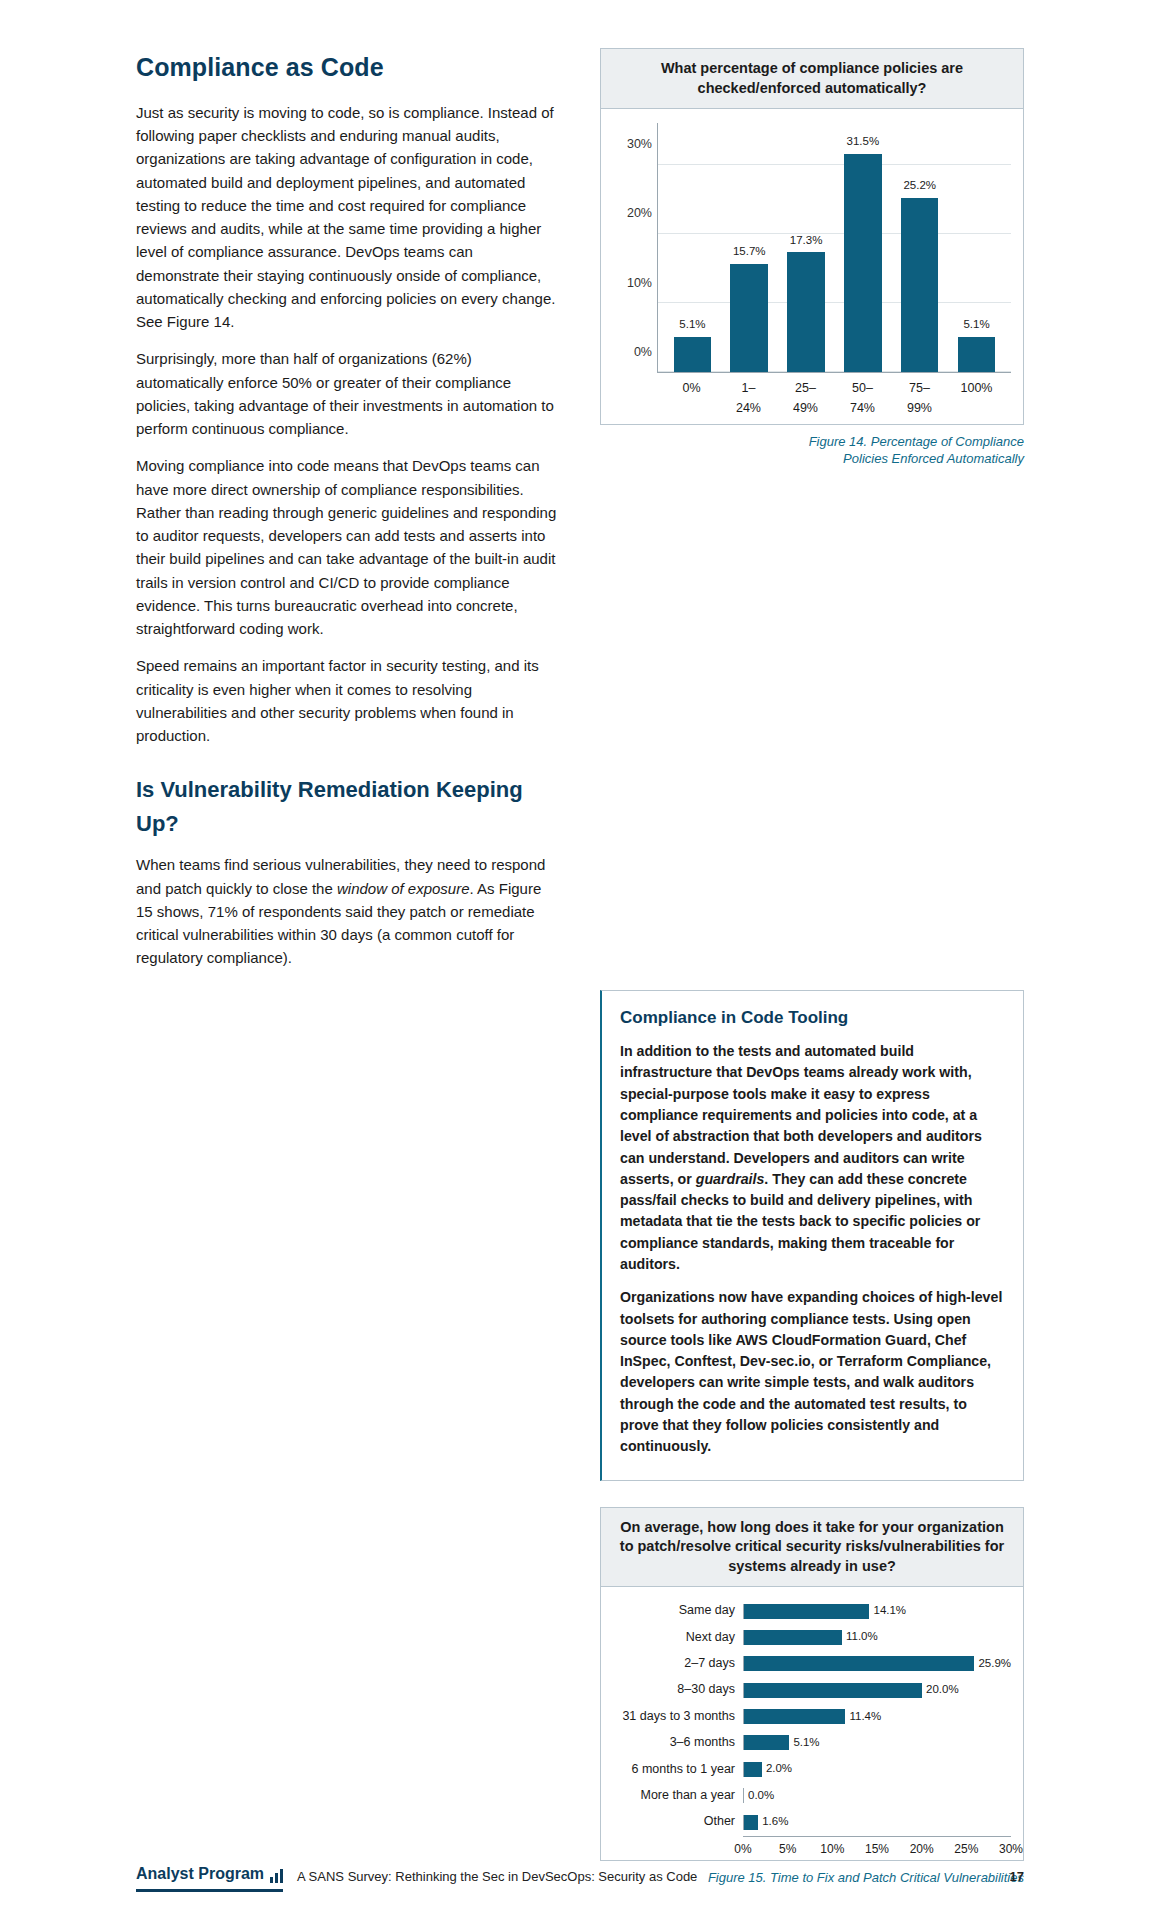Compliance as Code
Just as security is moving to code, so is compliance. Instead of following paper checklists and enduring manual audits, organizations are taking advantage of configuration in code, automated build and deployment pipelines, and automated testing to reduce the time and cost required for compliance reviews and audits, while at the same time providing a higher level of compliance assurance. DevOps teams can demonstrate their staying continuously onside of compliance, automatically checking and enforcing policies on every change. See Figure 14.
Surprisingly, more than half of organizations (62%) automatically enforce 50% or greater of their compliance policies, taking advantage of their investments in automation to perform continuous compliance.
Moving compliance into code means that DevOps teams can have more direct ownership of compliance responsibilities. Rather than reading through generic guidelines and responding to auditor requests, developers can add tests and asserts into their build pipelines and can take advantage of the built-in audit trails in version control and CI/CD to provide compliance evidence. This turns bureaucratic overhead into concrete, straightforward coding work.
Speed remains an important factor in security testing, and its criticality is even higher when it comes to resolving vulnerabilities and other security problems when found in production.
Is Vulnerability Remediation Keeping Up?
When teams find serious vulnerabilities, they need to respond and patch quickly to close the window of exposure. As Figure 15 shows, 71% of respondents said they patch or remediate critical vulnerabilities within 30 days (a common cutoff for regulatory compliance).
What percentage of compliance policies are
checked/enforced automatically?
0% 10% 20% 30%
5.1%
15.7%
17.3%
31.5%
25.2%
5.1%
0% 1–24% 25–49% 50–74% 75–99% 100%
Figure 14. Percentage of Compliance
Policies Enforced Automatically
Compliance in Code Tooling
In addition to the tests and automated build infrastructure that DevOps teams already work with, special-purpose tools make it easy to express compliance requirements and policies into code, at a level of abstraction that both developers and auditors can understand. Developers and auditors can write asserts, or guardrails. They can add these concrete pass/fail checks to build and delivery pipelines, with metadata that tie the tests back to specific policies or compliance standards, making them traceable for auditors.
Organizations now have expanding choices of high-level toolsets for authoring compliance tests. Using open source tools like AWS CloudFormation Guard, Chef InSpec, Conftest, Dev-sec.io, or Terraform Compliance, developers can write simple tests, and walk auditors through the code and the automated test results, to prove that they follow policies consistently and continuously.
On average, how long does it take for your organization
to patch/resolve critical security risks/vulnerabilities for
systems already in use?
Same day
14.1%
Next day
11.0%
2–7 days
25.9%
8–30 days
20.0%
31 days to 3 months
11.4%
3–6 months
5.1%
6 months to 1 year
2.0%
More than a year
0.0%
Other
1.6%
0% 5% 10% 15% 20% 25% 30%
Figure 15. Time to Fix and Patch Critical Vulnerabilities
Analyst Program A SANS Survey: Rethinking the Sec in DevSecOps: Security as Code 17